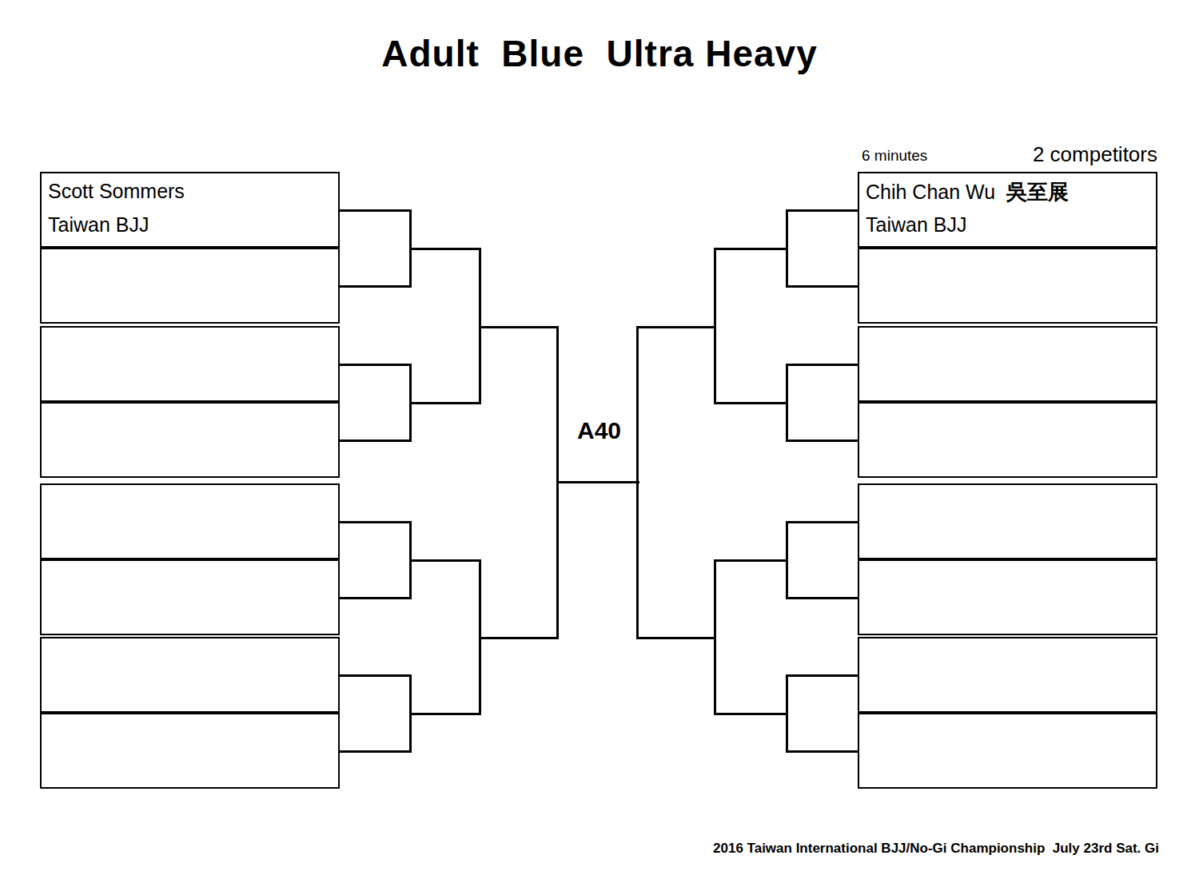Adult Blue Ultra Heavy
6 minutes 2 competitors
Scott Sommers Taiwan BJJ
Chih Chan Wu 吳至展 Taiwan BJJ
A40
2016 Taiwan International BJJ/No-Gi Championship July 23rd Sat. Gi